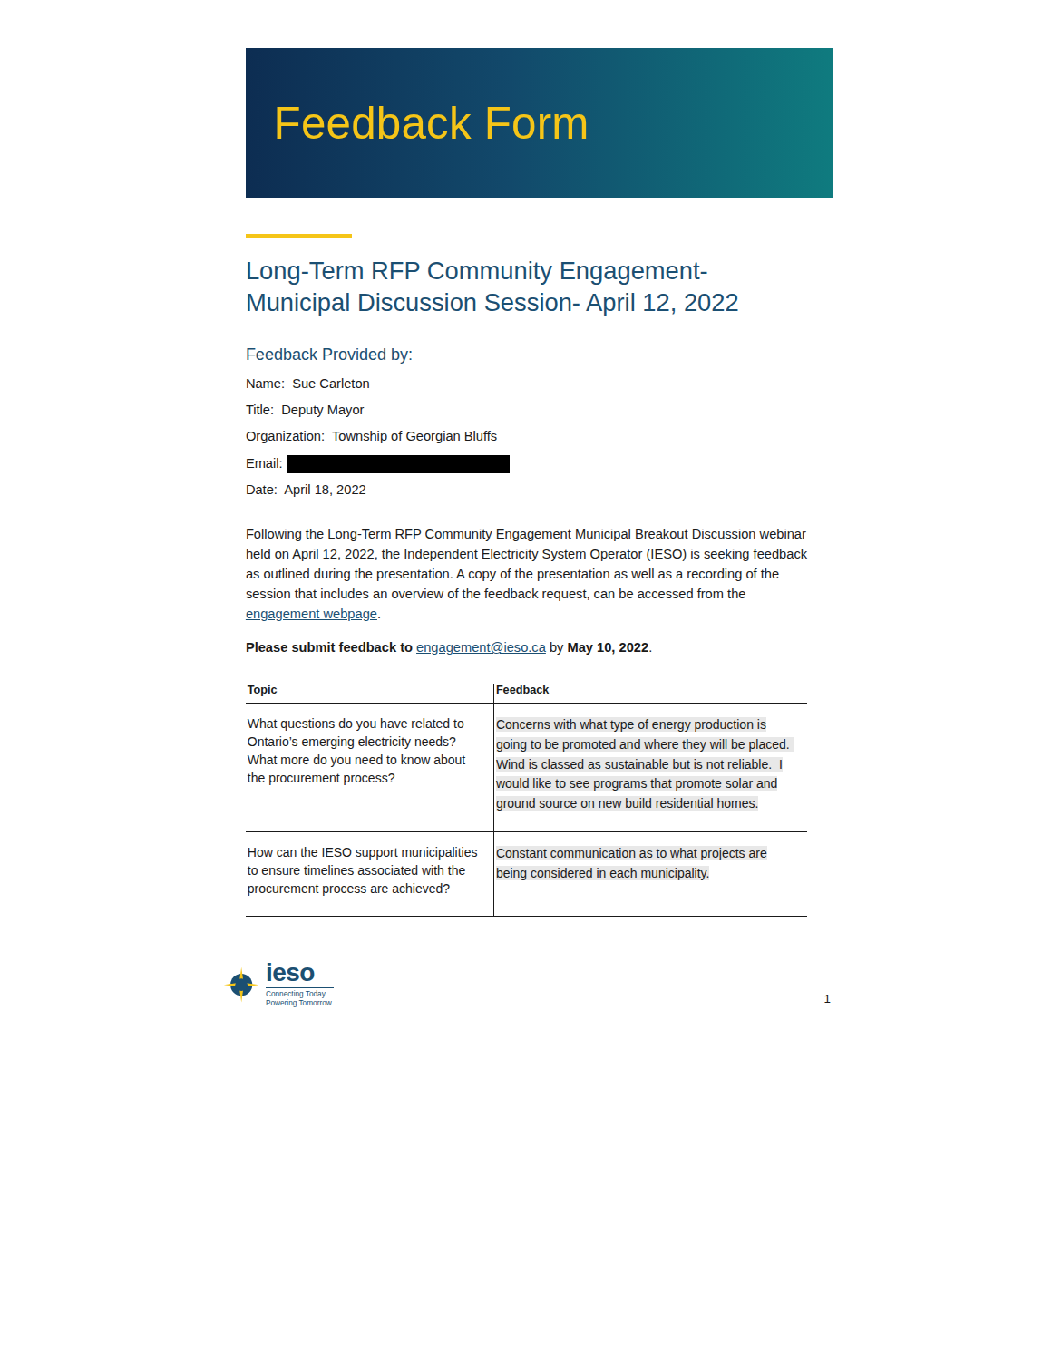Feedback Form
Long-Term RFP Community Engagement-
Municipal Discussion Session- April 12, 2022
Feedback Provided by:
Name: Sue Carleton
Title: Deputy Mayor
Organization: Township of Georgian Bluffs
Email:
Date: April 18, 2022
Following the Long-Term RFP Community Engagement Municipal Breakout Discussion webinar held on April 12, 2022, the Independent Electricity System Operator (IESO) is seeking feedback as outlined during the presentation. A copy of the presentation as well as a recording of the session that includes an overview of the feedback request, can be accessed from the engagement webpage.
Please submit feedback to engagement@ieso.ca by May 10, 2022.
| Topic | Feedback |
| --- | --- |
| What questions do you have related to Ontario’s emerging electricity needs? What more do you need to know about the procurement process? | Concerns with what type of energy production is going to be promoted and where they will be placed. Wind is classed as sustainable but is not reliable. I would like to see programs that promote solar and ground source on new build residential homes. |
| How can the IESO support municipalities to ensure timelines associated with the procurement process are achieved? | Constant communication as to what projects are being considered in each municipality. |
ieso Connecting Today.
Powering Tomorrow.
1